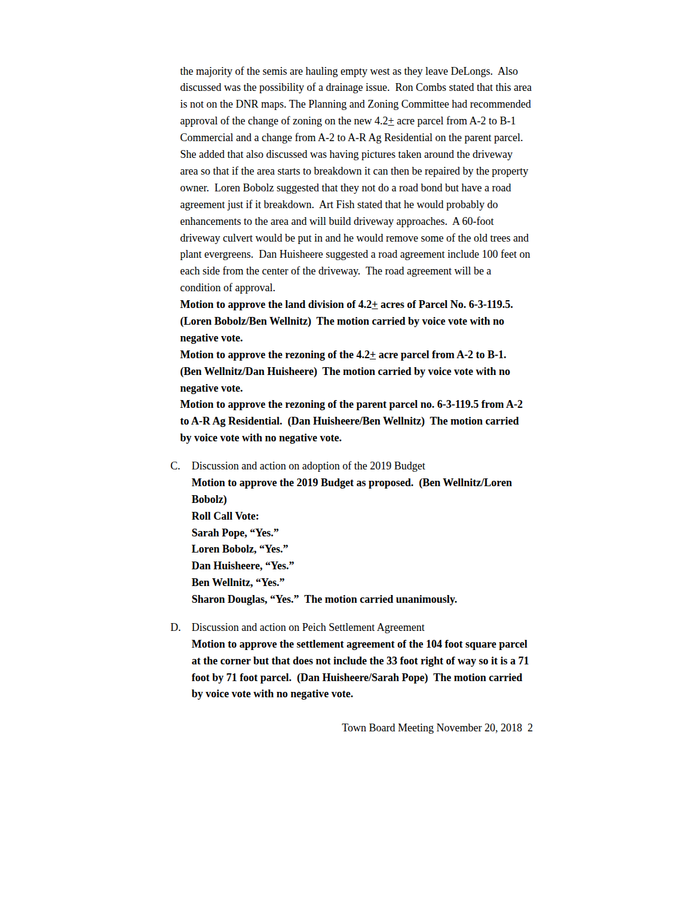the majority of the semis are hauling empty west as they leave DeLongs. Also discussed was the possibility of a drainage issue. Ron Combs stated that this area is not on the DNR maps. The Planning and Zoning Committee had recommended approval of the change of zoning on the new 4.2+ acre parcel from A-2 to B-1 Commercial and a change from A-2 to A-R Ag Residential on the parent parcel. She added that also discussed was having pictures taken around the driveway area so that if the area starts to breakdown it can then be repaired by the property owner. Loren Bobolz suggested that they not do a road bond but have a road agreement just if it breakdown. Art Fish stated that he would probably do enhancements to the area and will build driveway approaches. A 60-foot driveway culvert would be put in and he would remove some of the old trees and plant evergreens. Dan Huisheere suggested a road agreement include 100 feet on each side from the center of the driveway. The road agreement will be a condition of approval.
Motion to approve the land division of 4.2+ acres of Parcel No. 6-3-119.5. (Loren Bobolz/Ben Wellnitz) The motion carried by voice vote with no negative vote.
Motion to approve the rezoning of the 4.2+ acre parcel from A-2 to B-1. (Ben Wellnitz/Dan Huisheere) The motion carried by voice vote with no negative vote.
Motion to approve the rezoning of the parent parcel no. 6-3-119.5 from A-2 to A-R Ag Residential. (Dan Huisheere/Ben Wellnitz) The motion carried by voice vote with no negative vote.
C.
Discussion and action on adoption of the 2019 Budget
Motion to approve the 2019 Budget as proposed. (Ben Wellnitz/Loren Bobolz)
Roll Call Vote:
Sarah Pope, “Yes.”
Loren Bobolz, “Yes.”
Dan Huisheere, “Yes.”
Ben Wellnitz, “Yes.”
Sharon Douglas, “Yes.” The motion carried unanimously.
D.
Discussion and action on Peich Settlement Agreement
Motion to approve the settlement agreement of the 104 foot square parcel at the corner but that does not include the 33 foot right of way so it is a 71 foot by 71 foot parcel. (Dan Huisheere/Sarah Pope) The motion carried by voice vote with no negative vote.
Town Board Meeting November 20, 2018 2